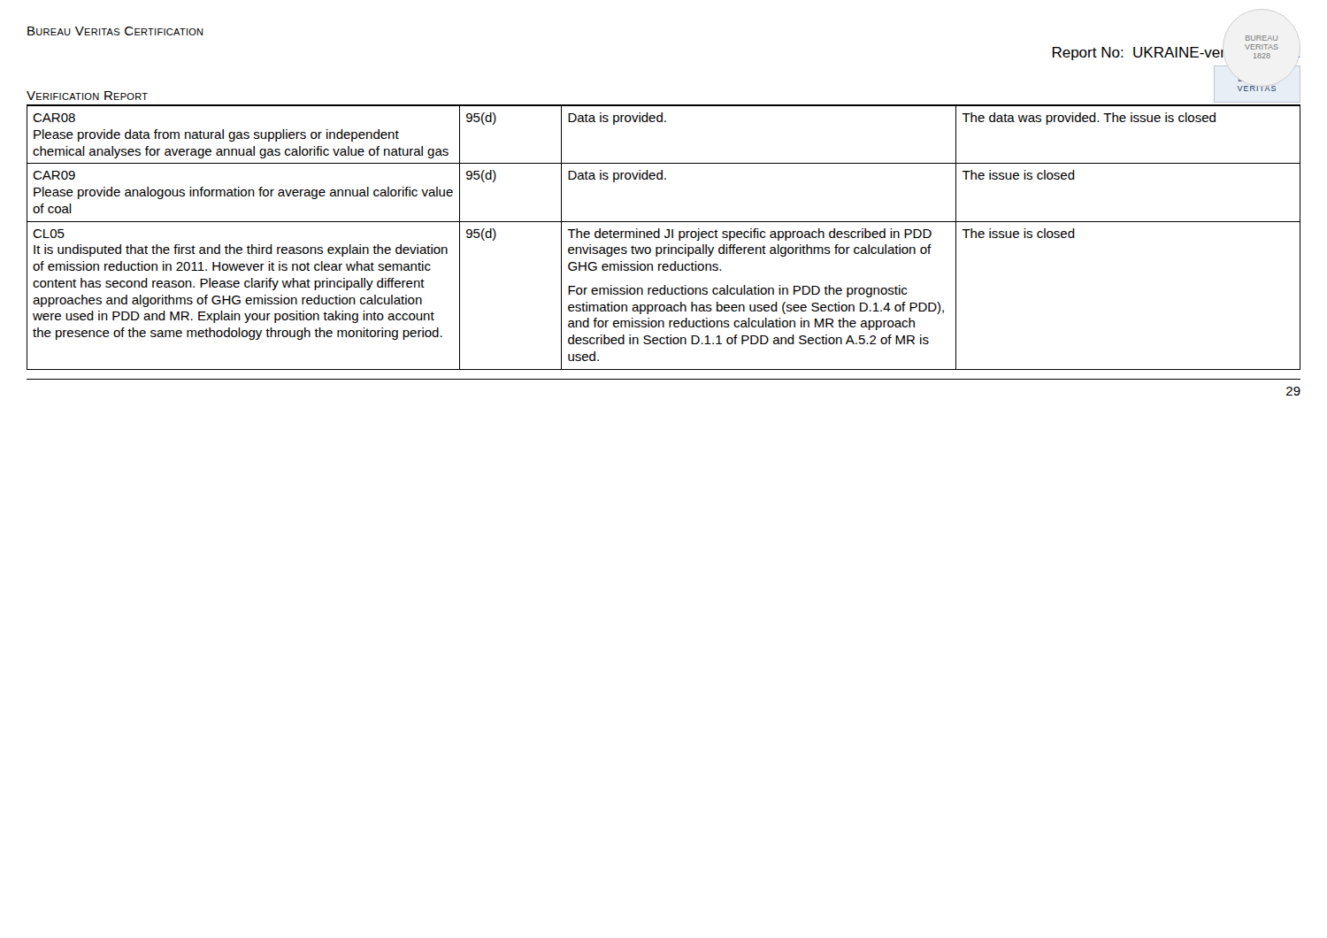Bureau Veritas Certification
Report No: UKRAINE-ver/0489/2012
BUREAU
VERITAS
1828
Verification Report
BUREAU VERITAS
| CAR08 Please provide data from natural gas suppliers or independent chemical analyses for average annual gas calorific value of natural gas | 95(d) | Data is provided. | The data was provided. The issue is closed |
| CAR09 Please provide analogous information for average annual calorific value of coal | 95(d) | Data is provided. | The issue is closed |
| CL05 It is undisputed that the first and the third reasons explain the deviation of emission reduction in 2011. However it is not clear what semantic content has second reason. Please clarify what principally different approaches and algorithms of GHG emission reduction calculation were used in PDD and MR. Explain your position taking into account the presence of the same methodology through the monitoring period. | 95(d) | The determined JI project specific approach described in PDD envisages two principally different algorithms for calculation of GHG emission reductions. For emission reductions calculation in PDD the prognostic estimation approach has been used (see Section D.1.4 of PDD), and for emission reductions calculation in MR the approach described in Section D.1.1 of PDD and Section A.5.2 of MR is used. | The issue is closed |
29